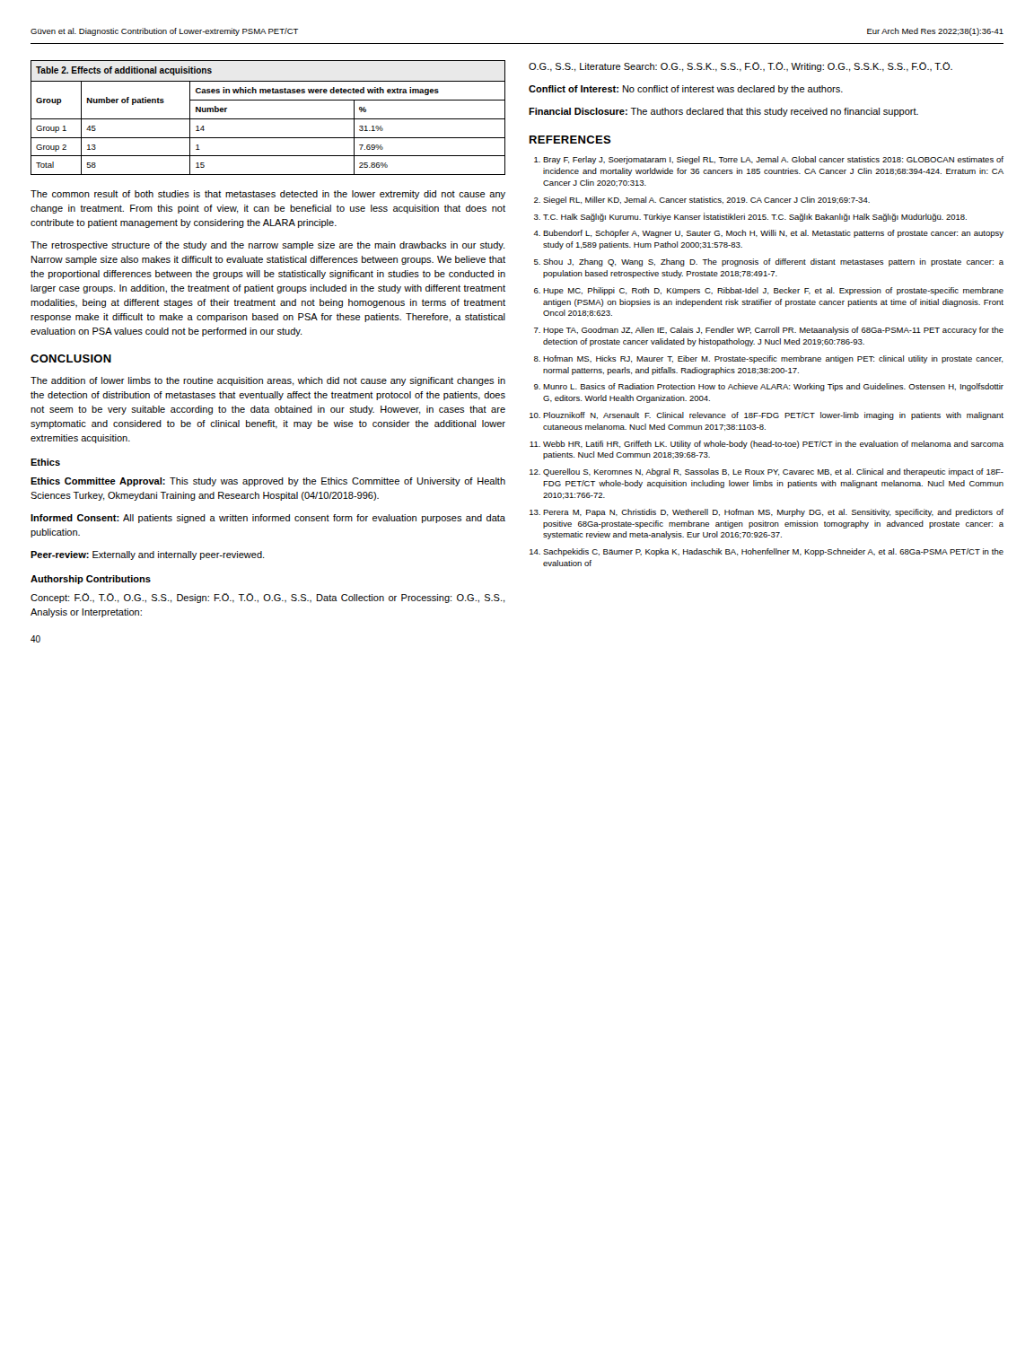Güven et al. Diagnostic Contribution of Lower-extremity PSMA PET/CT Eur Arch Med Res 2022;38(1):36-41
Table 2. Effects of additional acquisitions
| Group | Number of patients | Cases in which metastases were detected with extra images |
| --- | --- | --- |
| Number | % |
| Group 1 | 45 | 14 | 31.1% |
| Group 2 | 13 | 1 | 7.69% |
| Total | 58 | 15 | 25.86% |
The common result of both studies is that metastases detected in the lower extremity did not cause any change in treatment. From this point of view, it can be beneficial to use less acquisition that does not contribute to patient management by considering the ALARA principle.
The retrospective structure of the study and the narrow sample size are the main drawbacks in our study. Narrow sample size also makes it difficult to evaluate statistical differences between groups. We believe that the proportional differences between the groups will be statistically significant in studies to be conducted in larger case groups. In addition, the treatment of patient groups included in the study with different treatment modalities, being at different stages of their treatment and not being homogenous in terms of treatment response make it difficult to make a comparison based on PSA for these patients. Therefore, a statistical evaluation on PSA values could not be performed in our study.
CONCLUSION
The addition of lower limbs to the routine acquisition areas, which did not cause any significant changes in the detection of distribution of metastases that eventually affect the treatment protocol of the patients, does not seem to be very suitable according to the data obtained in our study. However, in cases that are symptomatic and considered to be of clinical benefit, it may be wise to consider the additional lower extremities acquisition.
Ethics
Ethics Committee Approval: This study was approved by the Ethics Committee of University of Health Sciences Turkey, Okmeydani Training and Research Hospital (04/10/2018-996).
Informed Consent: All patients signed a written informed consent form for evaluation purposes and data publication.
Peer-review: Externally and internally peer-reviewed.
Authorship Contributions
Concept: F.Ö., T.Ö., O.G., S.S., Design: F.Ö., T.Ö., O.G., S.S., Data Collection or Processing: O.G., S.S., Analysis or Interpretation:
40
O.G., S.S., Literature Search: O.G., S.S.K., S.S., F.Ö., T.Ö., Writing: O.G., S.S.K., S.S., F.Ö., T.Ö.
Conflict of Interest: No conflict of interest was declared by the authors.
Financial Disclosure: The authors declared that this study received no financial support.
REFERENCES
Bray F, Ferlay J, Soerjomataram I, Siegel RL, Torre LA, Jemal A. Global cancer statistics 2018: GLOBOCAN estimates of incidence and mortality worldwide for 36 cancers in 185 countries. CA Cancer J Clin 2018;68:394-424. Erratum in: CA Cancer J Clin 2020;70:313.
Siegel RL, Miller KD, Jemal A. Cancer statistics, 2019. CA Cancer J Clin 2019;69:7-34.
T.C. Halk Sağlığı Kurumu. Türkiye Kanser İstatistikleri 2015. T.C. Sağlık Bakanlığı Halk Sağlığı Müdürlüğü. 2018.
Bubendorf L, Schöpfer A, Wagner U, Sauter G, Moch H, Willi N, et al. Metastatic patterns of prostate cancer: an autopsy study of 1,589 patients. Hum Pathol 2000;31:578-83.
Shou J, Zhang Q, Wang S, Zhang D. The prognosis of different distant metastases pattern in prostate cancer: a population based retrospective study. Prostate 2018;78:491-7.
Hupe MC, Philippi C, Roth D, Kümpers C, Ribbat-Idel J, Becker F, et al. Expression of prostate-specific membrane antigen (PSMA) on biopsies is an independent risk stratifier of prostate cancer patients at time of initial diagnosis. Front Oncol 2018;8:623.
Hope TA, Goodman JZ, Allen IE, Calais J, Fendler WP, Carroll PR. Metaanalysis of 68Ga-PSMA-11 PET accuracy for the detection of prostate cancer validated by histopathology. J Nucl Med 2019;60:786-93.
Hofman MS, Hicks RJ, Maurer T, Eiber M. Prostate-specific membrane antigen PET: clinical utility in prostate cancer, normal patterns, pearls, and pitfalls. Radiographics 2018;38:200-17.
Munro L. Basics of Radiation Protection How to Achieve ALARA: Working Tips and Guidelines. Ostensen H, Ingolfsdottir G, editors. World Health Organization. 2004.
Plouznikoff N, Arsenault F. Clinical relevance of 18F-FDG PET/CT lower-limb imaging in patients with malignant cutaneous melanoma. Nucl Med Commun 2017;38:1103-8.
Webb HR, Latifi HR, Griffeth LK. Utility of whole-body (head-to-toe) PET/CT in the evaluation of melanoma and sarcoma patients. Nucl Med Commun 2018;39:68-73.
Querellou S, Keromnes N, Abgral R, Sassolas B, Le Roux PY, Cavarec MB, et al. Clinical and therapeutic impact of 18F-FDG PET/CT whole-body acquisition including lower limbs in patients with malignant melanoma. Nucl Med Commun 2010;31:766-72.
Perera M, Papa N, Christidis D, Wetherell D, Hofman MS, Murphy DG, et al. Sensitivity, specificity, and predictors of positive 68Ga-prostate-specific membrane antigen positron emission tomography in advanced prostate cancer: a systematic review and meta-analysis. Eur Urol 2016;70:926-37.
Sachpekidis C, Bäumer P, Kopka K, Hadaschik BA, Hohenfellner M, Kopp-Schneider A, et al. 68Ga-PSMA PET/CT in the evaluation of